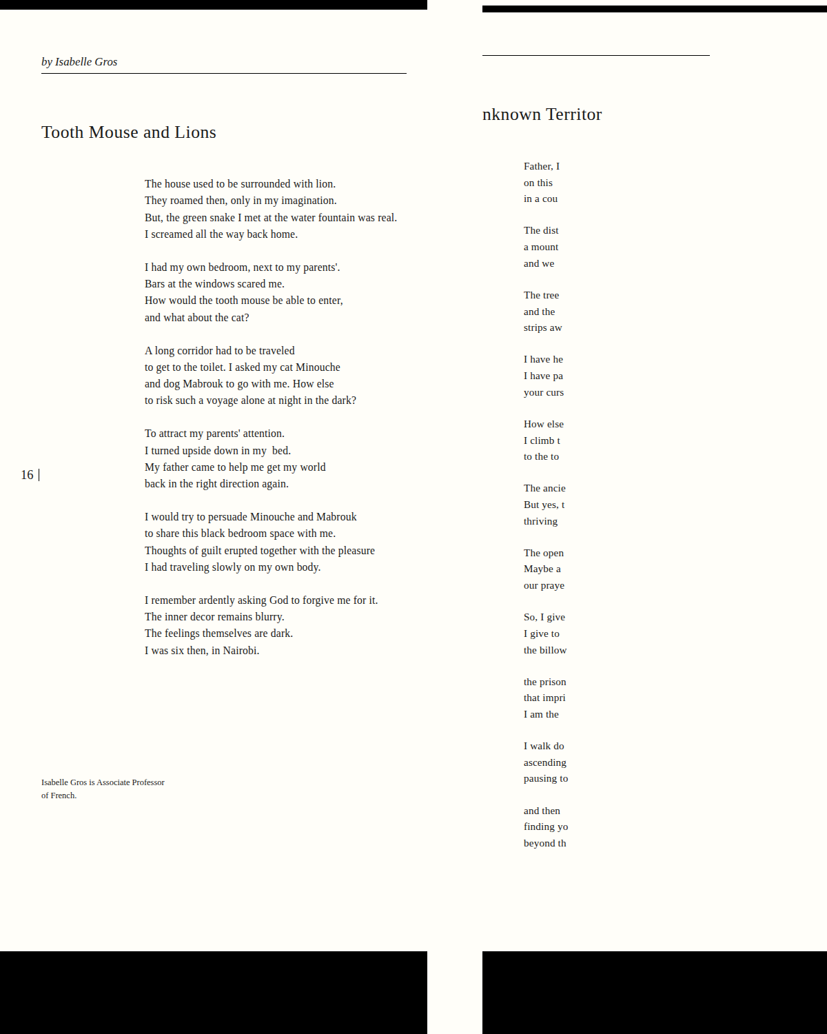by Isabelle Gros
Tooth Mouse and Lions
The house used to be surrounded with lion.
They roamed then, only in my imagination.
But, the green snake I met at the water fountain was real.
I screamed all the way back home.
I had my own bedroom, next to my parents'.
Bars at the windows scared me.
How would the tooth mouse be able to enter,
and what about the cat?
A long corridor had to be traveled
to get to the toilet. I asked my cat Minouche
and dog Mabrouk to go with me. How else
to risk such a voyage alone at night in the dark?
To attract my parents' attention.
I turned upside down in my bed.
My father came to help me get my world
back in the right direction again.
I would try to persuade Minouche and Mabrouk
to share this black bedroom space with me.
Thoughts of guilt erupted together with the pleasure
I had traveling slowly on my own body.
I remember ardently asking God to forgive me for it.
The inner decor remains blurry.
The feelings themselves are dark.
I was six then, in Nairobi.
16
Isabelle Gros is Associate Professor
of French.
nknown Territor
Father, I
on this
in a cou
The dist
a mount
and we
The tree
and the
strips aw
I have he
I have pa
your curs
How else
I climb t
to the to
The ancie
But yes, t
thriving
The open
Maybe a
our praye
So, I give
I give to
the billow
the prison
that impri
I am the
I walk do
ascending
pausing to
and then
finding yo
beyond th